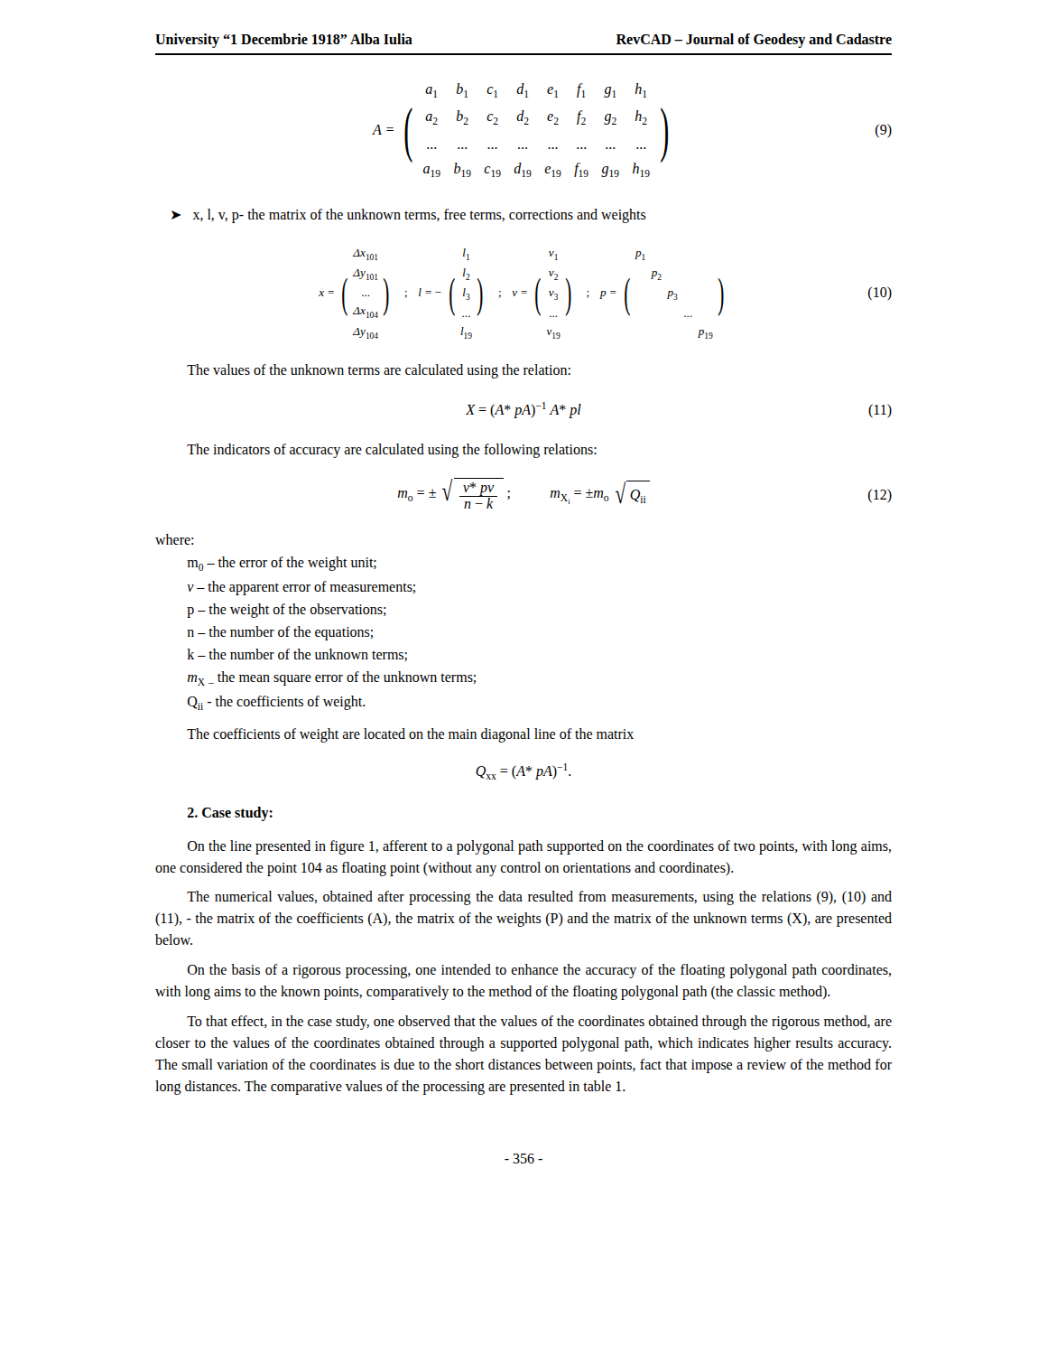University “1 Decembrie 1918” Alba Iulia RevCAD – Journal of Geodesy and Cadastre
A = (
| a 1 | b 1 | c 1 | d 1 | e 1 | f 1 | g 1 | h 1 |
| a 2 | b 2 | c 2 | d 2 | e 2 | f 2 | g 2 | h 2 |
| ... | ... | ... | ... | ... | ... | ... | ... |
| a 19 | b 19 | c 19 | d 19 | e 19 | f 19 | g 19 | h 19 |
)
(9)
➤ x, l, v, p- the matrix of the unknown terms, free terms, corrections and weights
x = (
| Δx 101 |
| Δy 101 |
| ... |
| Δx 104 |
| Δy 104 |
) ; l = − (
| l 1 |
| l 2 |
| l 3 |
| ... |
| l 19 |
) ; v = (
| v 1 |
| v 2 |
| v 3 |
| ... |
| v 19 |
) ; p = (
| p 1 | | | | |
| | p 2 | | | |
| | | p 3 | | |
| | | | ... | |
| | | | | p 19 |
)
(10)
The values of the unknown terms are calculated using the relation:
X = (A* pA)−1 A* pl
(11)
The indicators of accuracy are calculated using the following relations:
mo = ± √ v* pv n − k ; mXi = ±mo √ Qii
(12)
where:
m0 – the error of the weight unit;
v – the apparent error of measurements;
p – the weight of the observations;
n – the number of the equations;
k – the number of the unknown terms;
mX – the mean square error of the unknown terms;
Qii - the coefficients of weight.
The coefficients of weight are located on the main diagonal line of the matrix
Qxx = (A* pA)−1.
2. Case study:
On the line presented in figure 1, afferent to a polygonal path supported on the coordinates of two points, with long aims, one considered the point 104 as floating point (without any control on orientations and coordinates).
The numerical values, obtained after processing the data resulted from measurements, using the relations (9), (10) and (11), - the matrix of the coefficients (A), the matrix of the weights (P) and the matrix of the unknown terms (X), are presented below.
On the basis of a rigorous processing, one intended to enhance the accuracy of the floating polygonal path coordinates, with long aims to the known points, comparatively to the method of the floating polygonal path (the classic method).
To that effect, in the case study, one observed that the values of the coordinates obtained through the rigorous method, are closer to the values of the coordinates obtained through a supported polygonal path, which indicates higher results accuracy. The small variation of the coordinates is due to the short distances between points, fact that impose a review of the method for long distances. The comparative values of the processing are presented in table 1.
- 356 -